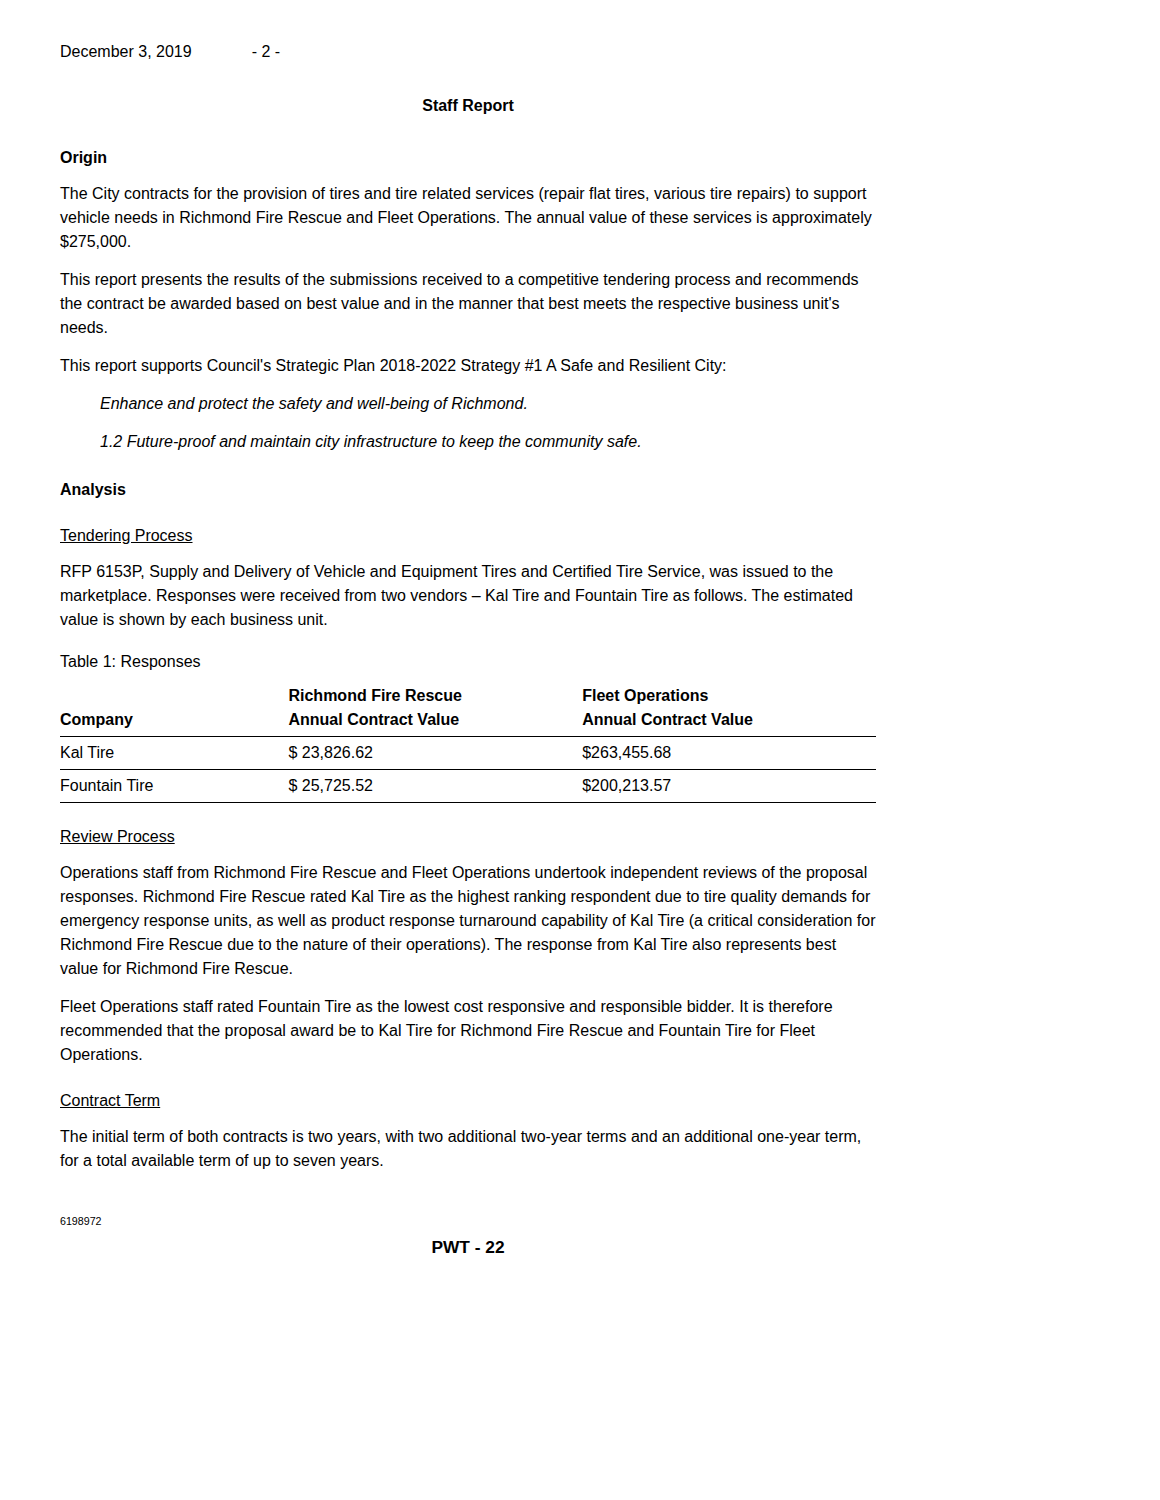December 3, 2019 - 2 -
Staff Report
Origin
The City contracts for the provision of tires and tire related services (repair flat tires, various tire repairs) to support vehicle needs in Richmond Fire Rescue and Fleet Operations. The annual value of these services is approximately $275,000.
This report presents the results of the submissions received to a competitive tendering process and recommends the contract be awarded based on best value and in the manner that best meets the respective business unit's needs.
This report supports Council's Strategic Plan 2018-2022 Strategy #1 A Safe and Resilient City:
Enhance and protect the safety and well-being of Richmond.
1.2 Future-proof and maintain city infrastructure to keep the community safe.
Analysis
Tendering Process
RFP 6153P, Supply and Delivery of Vehicle and Equipment Tires and Certified Tire Service, was issued to the marketplace. Responses were received from two vendors – Kal Tire and Fountain Tire as follows. The estimated value is shown by each business unit.
Table 1: Responses
| Company | Richmond Fire Rescue Annual Contract Value | Fleet Operations Annual Contract Value |
| --- | --- | --- |
| Kal Tire | $ 23,826.62 | $263,455.68 |
| Fountain Tire | $ 25,725.52 | $200,213.57 |
Review Process
Operations staff from Richmond Fire Rescue and Fleet Operations undertook independent reviews of the proposal responses. Richmond Fire Rescue rated Kal Tire as the highest ranking respondent due to tire quality demands for emergency response units, as well as product response turnaround capability of Kal Tire (a critical consideration for Richmond Fire Rescue due to the nature of their operations). The response from Kal Tire also represents best value for Richmond Fire Rescue.
Fleet Operations staff rated Fountain Tire as the lowest cost responsive and responsible bidder. It is therefore recommended that the proposal award be to Kal Tire for Richmond Fire Rescue and Fountain Tire for Fleet Operations.
Contract Term
The initial term of both contracts is two years, with two additional two-year terms and an additional one-year term, for a total available term of up to seven years.
6198972
PWT - 22